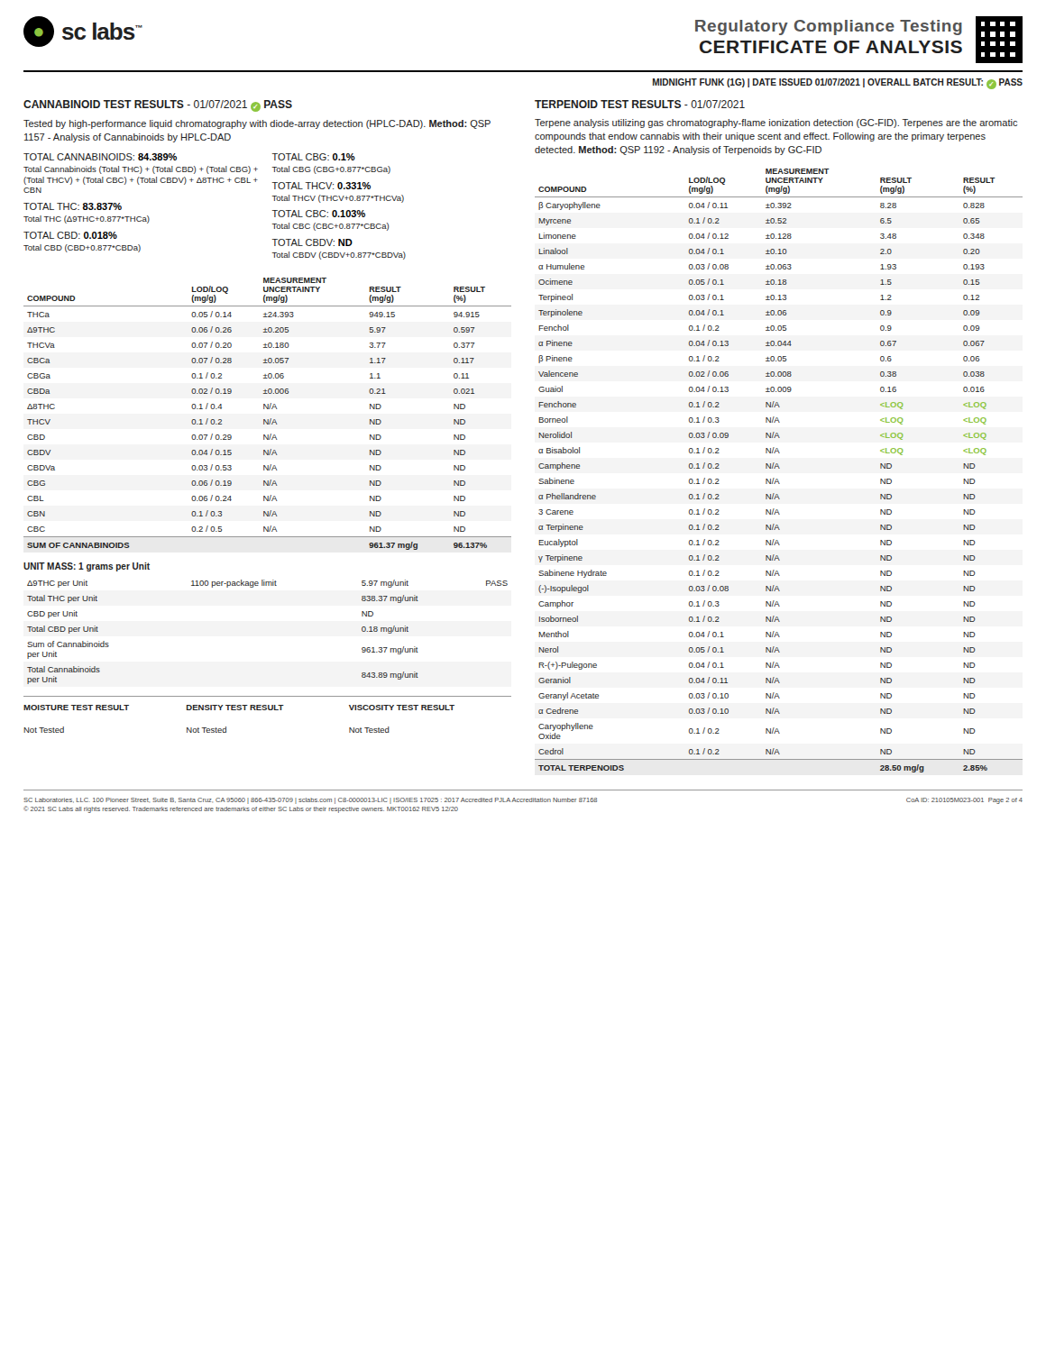●
sc labs™
Regulatory Compliance Testing
CERTIFICATE OF ANALYSIS
MIDNIGHT FUNK (1G) | DATE ISSUED 01/07/2021 | OVERALL BATCH RESULT: ✓ PASS
CANNABINOID TEST RESULTS - 01/07/2021 ✓ PASS
Tested by high-performance liquid chromatography with diode-array detection (HPLC-DAD). Method: QSP 1157 - Analysis of Cannabinoids by HPLC-DAD
TOTAL CANNABINOIDS: 84.389%
Total Cannabinoids (Total THC) + (Total CBD) + (Total CBG) + (Total THCV) + (Total CBC) + (Total CBDV) + Δ8THC + CBL + CBN
TOTAL THC: 83.837%
Total THC (Δ9THC+0.877*THCa)
TOTAL CBD: 0.018%
Total CBD (CBD+0.877*CBDa)
TOTAL CBG: 0.1%
Total CBG (CBG+0.877*CBGa)
TOTAL THCV: 0.331%
Total THCV (THCV+0.877*THCVa)
TOTAL CBC: 0.103%
Total CBC (CBC+0.877*CBCa)
TOTAL CBDV: ND
Total CBDV (CBDV+0.877*CBDVa)
| COMPOUND | LOD/LOQ (mg/g) | MEASUREMENT UNCERTAINTY (mg/g) | RESULT (mg/g) | RESULT (%) |
| --- | --- | --- | --- | --- |
| THCa | 0.05 / 0.14 | ±24.393 | 949.15 | 94.915 |
| Δ9THC | 0.06 / 0.26 | ±0.205 | 5.97 | 0.597 |
| THCVa | 0.07 / 0.20 | ±0.180 | 3.77 | 0.377 |
| CBCa | 0.07 / 0.28 | ±0.057 | 1.17 | 0.117 |
| CBGa | 0.1 / 0.2 | ±0.06 | 1.1 | 0.11 |
| CBDa | 0.02 / 0.19 | ±0.006 | 0.21 | 0.021 |
| Δ8THC | 0.1 / 0.4 | N/A | ND | ND |
| THCV | 0.1 / 0.2 | N/A | ND | ND |
| CBD | 0.07 / 0.29 | N/A | ND | ND |
| CBDV | 0.04 / 0.15 | N/A | ND | ND |
| CBDVa | 0.03 / 0.53 | N/A | ND | ND |
| CBG | 0.06 / 0.19 | N/A | ND | ND |
| CBL | 0.06 / 0.24 | N/A | ND | ND |
| CBN | 0.1 / 0.3 | N/A | ND | ND |
| CBC | 0.2 / 0.5 | N/A | ND | ND |
| SUM OF CANNABINOIDS | | | 961.37 mg/g | 96.137% |
UNIT MASS: 1 grams per Unit
| Δ9THC per Unit | 1100 per-package limit | 5.97 mg/unit | PASS |
| Total THC per Unit | | 838.37 mg/unit |
| CBD per Unit | | ND |
| Total CBD per Unit | | 0.18 mg/unit |
| Sum of Cannabinoids per Unit | | 961.37 mg/unit |
| Total Cannabinoids per Unit | | 843.89 mg/unit |
MOISTURE TEST RESULT
Not Tested
DENSITY TEST RESULT
Not Tested
VISCOSITY TEST RESULT
Not Tested
TERPENOID TEST RESULTS - 01/07/2021
Terpene analysis utilizing gas chromatography-flame ionization detection (GC-FID). Terpenes are the aromatic compounds that endow cannabis with their unique scent and effect. Following are the primary terpenes detected. Method: QSP 1192 - Analysis of Terpenoids by GC-FID
| COMPOUND | LOD/LOQ (mg/g) | MEASUREMENT UNCERTAINTY (mg/g) | RESULT (mg/g) | RESULT (%) |
| --- | --- | --- | --- | --- |
| β Caryophyllene | 0.04 / 0.11 | ±0.392 | 8.28 | 0.828 |
| Myrcene | 0.1 / 0.2 | ±0.52 | 6.5 | 0.65 |
| Limonene | 0.04 / 0.12 | ±0.128 | 3.48 | 0.348 |
| Linalool | 0.04 / 0.1 | ±0.10 | 2.0 | 0.20 |
| α Humulene | 0.03 / 0.08 | ±0.063 | 1.93 | 0.193 |
| Ocimene | 0.05 / 0.1 | ±0.18 | 1.5 | 0.15 |
| Terpineol | 0.03 / 0.1 | ±0.13 | 1.2 | 0.12 |
| Terpinolene | 0.04 / 0.1 | ±0.06 | 0.9 | 0.09 |
| Fenchol | 0.1 / 0.2 | ±0.05 | 0.9 | 0.09 |
| α Pinene | 0.04 / 0.13 | ±0.044 | 0.67 | 0.067 |
| β Pinene | 0.1 / 0.2 | ±0.05 | 0.6 | 0.06 |
| Valencene | 0.02 / 0.06 | ±0.008 | 0.38 | 0.038 |
| Guaiol | 0.04 / 0.13 | ±0.009 | 0.16 | 0.016 |
| Fenchone | 0.1 / 0.2 | N/A | <LOQ | <LOQ |
| Borneol | 0.1 / 0.3 | N/A | <LOQ | <LOQ |
| Nerolidol | 0.03 / 0.09 | N/A | <LOQ | <LOQ |
| α Bisabolol | 0.1 / 0.2 | N/A | <LOQ | <LOQ |
| Camphene | 0.1 / 0.2 | N/A | ND | ND |
| Sabinene | 0.1 / 0.2 | N/A | ND | ND |
| α Phellandrene | 0.1 / 0.2 | N/A | ND | ND |
| 3 Carene | 0.1 / 0.2 | N/A | ND | ND |
| α Terpinene | 0.1 / 0.2 | N/A | ND | ND |
| Eucalyptol | 0.1 / 0.2 | N/A | ND | ND |
| γ Terpinene | 0.1 / 0.2 | N/A | ND | ND |
| Sabinene Hydrate | 0.1 / 0.2 | N/A | ND | ND |
| (-)-Isopulegol | 0.03 / 0.08 | N/A | ND | ND |
| Camphor | 0.1 / 0.3 | N/A | ND | ND |
| Isoborneol | 0.1 / 0.2 | N/A | ND | ND |
| Menthol | 0.04 / 0.1 | N/A | ND | ND |
| Nerol | 0.05 / 0.1 | N/A | ND | ND |
| R-(+)-Pulegone | 0.04 / 0.1 | N/A | ND | ND |
| Geraniol | 0.04 / 0.11 | N/A | ND | ND |
| Geranyl Acetate | 0.03 / 0.10 | N/A | ND | ND |
| α Cedrene | 0.03 / 0.10 | N/A | ND | ND |
| Caryophyllene Oxide | 0.1 / 0.2 | N/A | ND | ND |
| Cedrol | 0.1 / 0.2 | N/A | ND | ND |
| TOTAL TERPENOIDS | | | 28.50 mg/g | 2.85% |
CoA ID: 210105M023-001 Page 2 of 4 SC Laboratories, LLC. 100 Pioneer Street, Suite B, Santa Cruz, CA 95060 | 866-435-0709 | sclabs.com | C8-0000013-LIC | ISO/IES 17025 : 2017 Accredited PJLA Accreditation Number 87168
© 2021 SC Labs all rights reserved. Trademarks referenced are trademarks of either SC Labs or their respective owners. MKT00162 REV5 12/20